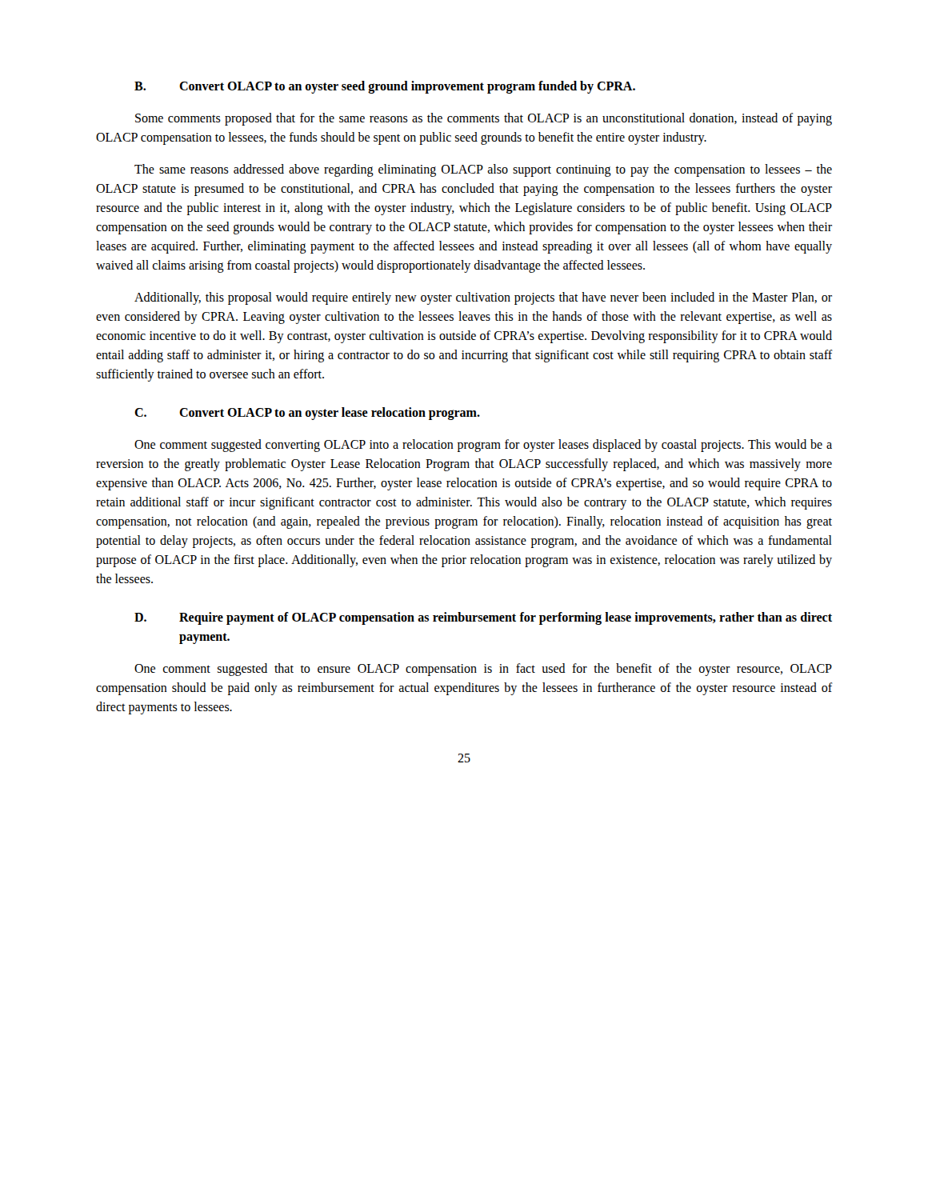B. Convert OLACP to an oyster seed ground improvement program funded by CPRA.
Some comments proposed that for the same reasons as the comments that OLACP is an unconstitutional donation, instead of paying OLACP compensation to lessees, the funds should be spent on public seed grounds to benefit the entire oyster industry.
The same reasons addressed above regarding eliminating OLACP also support continuing to pay the compensation to lessees – the OLACP statute is presumed to be constitutional, and CPRA has concluded that paying the compensation to the lessees furthers the oyster resource and the public interest in it, along with the oyster industry, which the Legislature considers to be of public benefit. Using OLACP compensation on the seed grounds would be contrary to the OLACP statute, which provides for compensation to the oyster lessees when their leases are acquired. Further, eliminating payment to the affected lessees and instead spreading it over all lessees (all of whom have equally waived all claims arising from coastal projects) would disproportionately disadvantage the affected lessees.
Additionally, this proposal would require entirely new oyster cultivation projects that have never been included in the Master Plan, or even considered by CPRA. Leaving oyster cultivation to the lessees leaves this in the hands of those with the relevant expertise, as well as economic incentive to do it well. By contrast, oyster cultivation is outside of CPRA’s expertise. Devolving responsibility for it to CPRA would entail adding staff to administer it, or hiring a contractor to do so and incurring that significant cost while still requiring CPRA to obtain staff sufficiently trained to oversee such an effort.
C. Convert OLACP to an oyster lease relocation program.
One comment suggested converting OLACP into a relocation program for oyster leases displaced by coastal projects. This would be a reversion to the greatly problematic Oyster Lease Relocation Program that OLACP successfully replaced, and which was massively more expensive than OLACP. Acts 2006, No. 425. Further, oyster lease relocation is outside of CPRA’s expertise, and so would require CPRA to retain additional staff or incur significant contractor cost to administer. This would also be contrary to the OLACP statute, which requires compensation, not relocation (and again, repealed the previous program for relocation). Finally, relocation instead of acquisition has great potential to delay projects, as often occurs under the federal relocation assistance program, and the avoidance of which was a fundamental purpose of OLACP in the first place. Additionally, even when the prior relocation program was in existence, relocation was rarely utilized by the lessees.
D. Require payment of OLACP compensation as reimbursement for performing lease improvements, rather than as direct payment.
One comment suggested that to ensure OLACP compensation is in fact used for the benefit of the oyster resource, OLACP compensation should be paid only as reimbursement for actual expenditures by the lessees in furtherance of the oyster resource instead of direct payments to lessees.
25